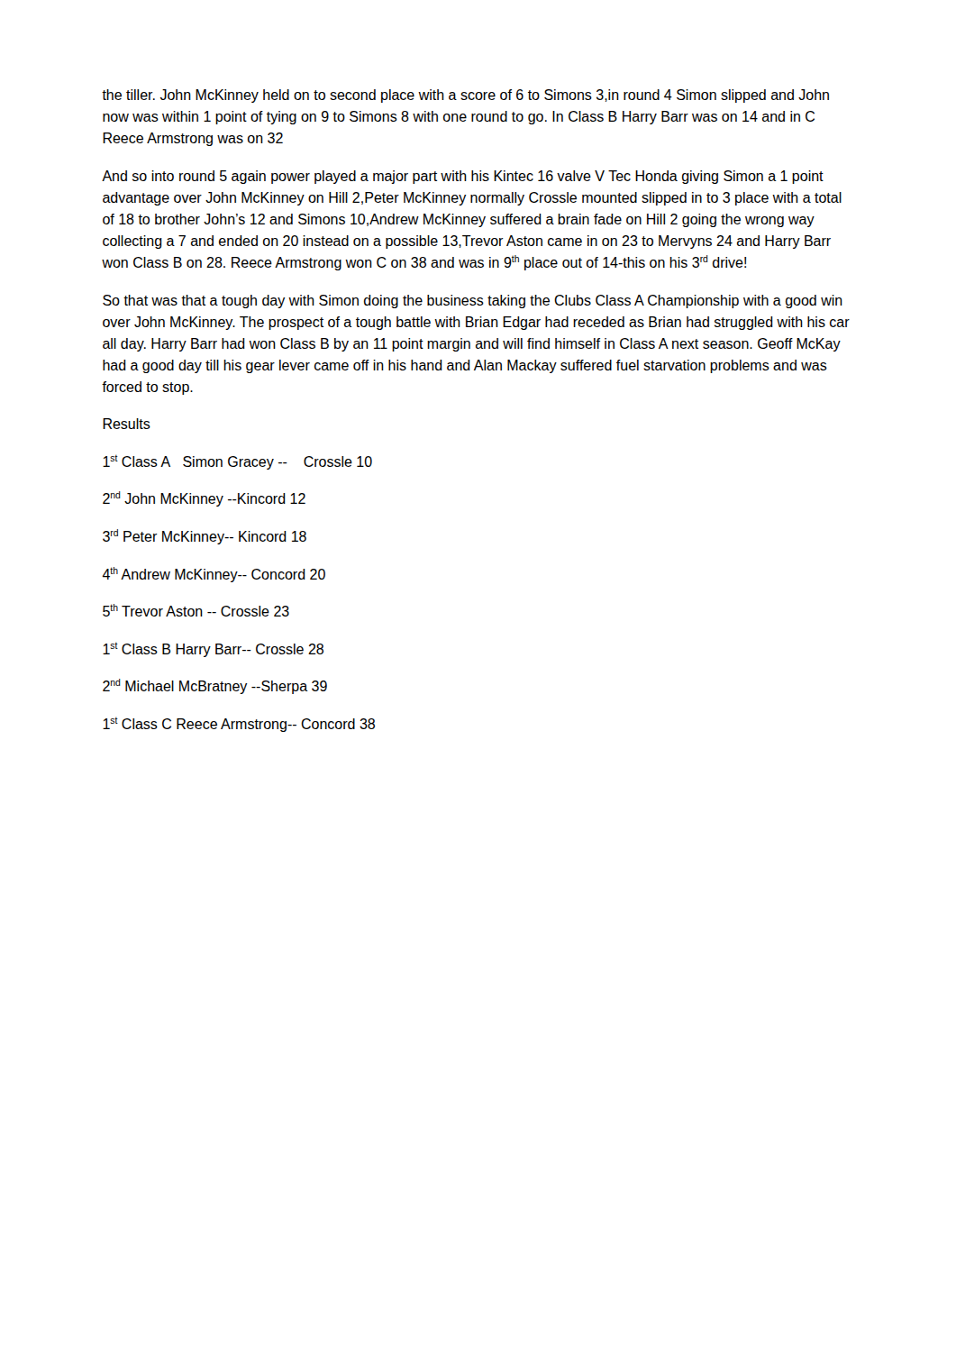the tiller. John McKinney held on to second place with a score of 6 to Simons 3,in round 4 Simon slipped and John now was within 1 point of tying on 9 to Simons 8 with one round to go. In Class B Harry Barr was on 14 and in C Reece Armstrong was on 32
And so into round 5 again power played a major part with his Kintec 16 valve V Tec Honda giving Simon a 1 point advantage over John McKinney on Hill 2,Peter McKinney normally Crossle mounted slipped in to 3 place with a total of 18 to brother John’s 12 and Simons 10,Andrew McKinney suffered a brain fade on Hill 2 going the wrong way collecting a 7 and ended on 20 instead on a possible 13,Trevor Aston came in on 23 to Mervyns 24 and Harry Barr won Class B on 28. Reece Armstrong won C on 38 and was in 9th place out of 14-this on his 3rd drive!
So that was that a tough day with Simon doing the business taking the Clubs Class A Championship with a good win over John McKinney. The prospect of a tough battle with Brian Edgar had receded as Brian had struggled with his car all day. Harry Barr had won Class B by an 11 point margin and will find himself in Class A next season. Geoff McKay had a good day till his gear lever came off in his hand and Alan Mackay suffered fuel starvation problems and was forced to stop.
Results
1st Class A Simon Gracey -- Crossle 10
2nd John McKinney --Kincord 12
3rd Peter McKinney-- Kincord 18
4th Andrew McKinney-- Concord 20
5th Trevor Aston -- Crossle 23
1st Class B Harry Barr-- Crossle 28
2nd Michael McBratney --Sherpa 39
1st Class C Reece Armstrong-- Concord 38